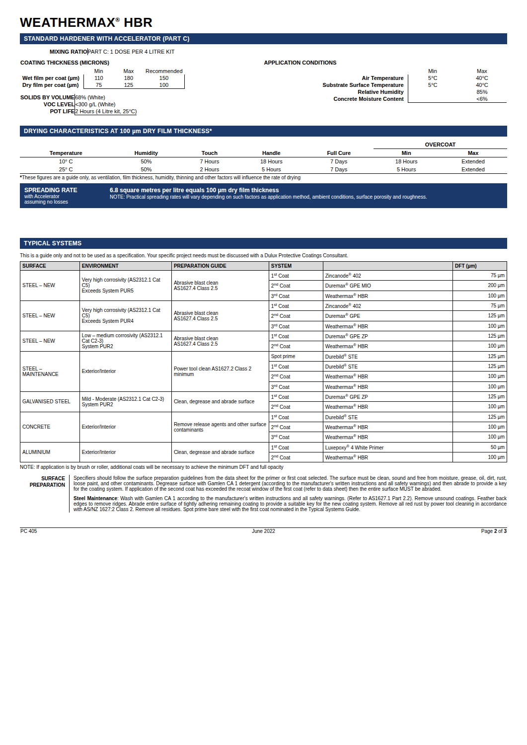WEATHERMAX® HBR
STANDARD HARDENER WITH ACCELERATOR (PART C)
| MIXING RATIO | PART C: 1 DOSE PER 4 LITRE KIT |
| COATING THICKNESS (MICRONS) / / Min / Max / Recommended / / Wet film per coat (µm) / 110 / 180 / 150 / / Dry film per coat (µm) / 75 / 125 / 100 / / SOLIDS BY VOLUME / 68% (White) / / VOC LEVEL / <300 g/L (White) / / POT LIFE / 2 Hours (4 Litre kit, 25°C) / | APPLICATION CONDITIONS / / Min / Max / / Air Temperature / 5°C / 40°C / / Substrate Surface Temperature / 5°C / 40°C / / Relative Humidity / / 85% / / Concrete Moisture Content / / <6% / |
DRYING CHARACTERISTICS AT 100 µm DRY FILM THICKNESS*
| | OVERCOAT |
| Temperature | Humidity | Touch | Handle | Full Cure | Min | Max |
| 10° C | 50% | 7 Hours | 18 Hours | 7 Days | 18 Hours | Extended |
| 25° C | 50% | 2 Hours | 5 Hours | 7 Days | 5 Hours | Extended |
*These figures are a guide only, as ventilation, film thickness, humidity, thinning and other factors will influence the rate of drying
| SPREADING RATE with Accelerator assuming no losses | 6.8 square metres per litre equals 100 µm dry film thickness NOTE: Practical spreading rates will vary depending on such factors as application method, ambient conditions, surface porosity and roughness. |
TYPICAL SYSTEMS
This is a guide only and not to be used as a specification. Your specific project needs must be discussed with a Dulux Protective Coatings Consultant.
| SURFACE | ENVIRONMENT | PREPARATION GUIDE | SYSTEM | | DFT (µm) |
| --- | --- | --- | --- | --- | --- |
| STEEL – NEW | Very high corrosivity (AS2312.1 Cat C5) Exceeds System PUR5 | Abrasive blast clean AS1627.4 Class 2.5 | 1 st Coat | Zincanode ® 402 | 75 µm |
| 2 nd Coat | Duremax ® GPE MIO | 200 µm |
| 3 rd Coat | Weathermax ® HBR | 100 µm |
| STEEL – NEW | Very high corrosivity (AS2312.1 Cat C5) Exceeds System PUR4 | Abrasive blast clean AS1627.4 Class 2.5 | 1 st Coat | Zincanode ® 402 | 75 µm |
| 2 nd Coat | Duremax ® GPE | 125 µm |
| 3 rd Coat | Weathermax ® HBR | 100 µm |
| STEEL – NEW | Low – medium corrosivity (AS2312.1 Cat C2-3) System PUR2 | Abrasive blast clean AS1627.4 Class 2.5 | 1 st Coat | Duremax ® GPE ZP | 125 µm |
| 2 nd Coat | Weathermax ® HBR | 100 µm |
| STEEL – MAINTENANCE | Exterior/Interior | Power tool clean AS1627.2 Class 2 minimum | Spot prime | Durebild ® STE | 125 µm |
| 1 st Coat | Durebild ® STE | 125 µm |
| 2 nd Coat | Weathermax ® HBR | 100 µm |
| 3 rd Coat | Weathermax ® HBR | 100 µm |
| GALVANISED STEEL | Mild - Moderate (AS2312.1 Cat C2-3) System PUR2 | Clean, degrease and abrade surface | 1 st Coat | Duremax ® GPE ZP | 125 µm |
| 2 nd Coat | Weathermax ® HBR | 100 µm |
| CONCRETE | Exterior/Interior | Remove release agents and other surface contaminants | 1 st Coat | Durebild ® STE | 125 µm |
| 2 nd Coat | Weathermax ® HBR | 100 µm |
| 3 rd Coat | Weathermax ® HBR | 100 µm |
| ALUMINIUM | Exterior/Interior | Clean, degrease and abrade surface | 1 st Coat | Luxepoxy ® 4 White Primer | 50 µm |
| 2 nd Coat | Weathermax ® HBR | 100 µm |
NOTE: If application is by brush or roller, additional coats will be necessary to achieve the minimum DFT and full opacity
| SURFACE PREPARATION | Specifiers should follow the surface preparation guidelines from the data sheet for the primer or first coat selected. The surface must be clean, sound and free from moisture, grease, oil, dirt, rust, loose paint, and other contaminants. Degrease surface with Gamlen CA 1 detergent (according to the manufacturer's written instructions and all safety warnings) and then abrade to provide a key for the coating system. If application of the second coat has exceeded the recoat window of the first coat (refer to data sheet) then the entire surface MUST be abraded. Steel Maintenance : Wash with Gamlen CA 1 according to the manufacturer's written instructions and all safety warnings. (Refer to AS1627.1 Part 2.2). Remove unsound coatings. Feather back edges to remove ridges. Abrade entire surface of tightly adhering remaining coating to provide a suitable key for the new coating system. Remove all red rust by power tool cleaning in accordance with AS/NZ 1627:2 Class 2. Remove all residues. Spot prime bare steel with the first coat nominated in the Typical Systems Guide. |
| PC 405 | June 2022 | Page 2 of 3 |